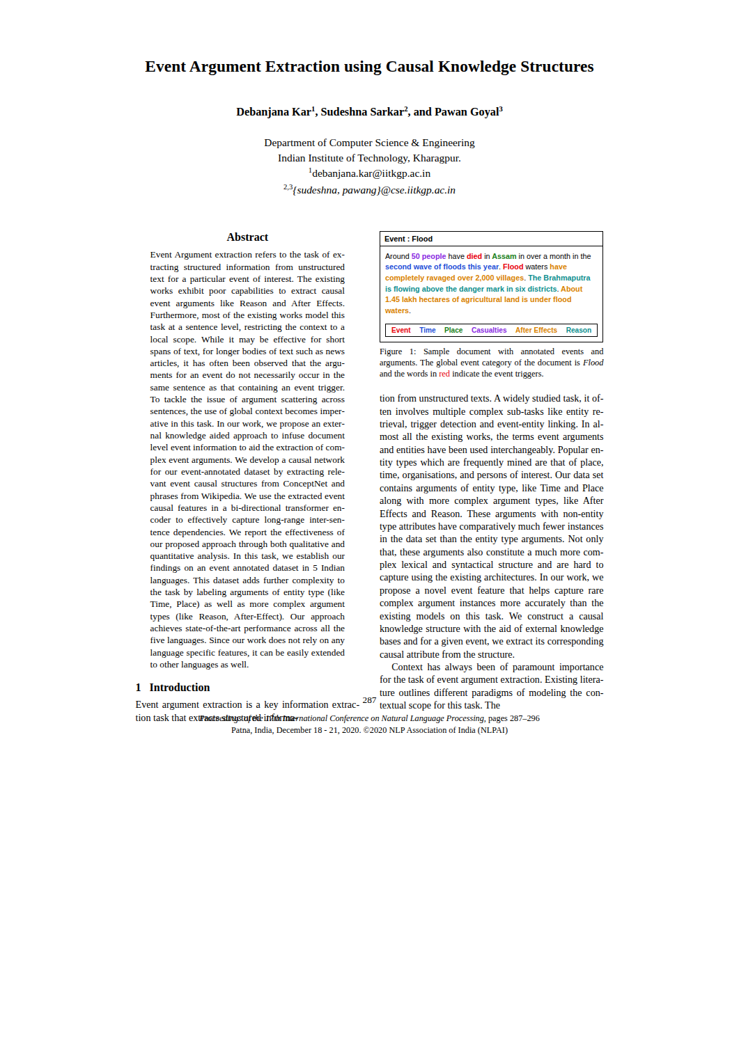Event Argument Extraction using Causal Knowledge Structures
Debanjana Kar1, Sudeshna Sarkar2, and Pawan Goyal3
Department of Computer Science & Engineering
Indian Institute of Technology, Kharagpur.
1debanjana.kar@iitkgp.ac.in
2,3{sudeshna, pawang}@cse.iitkgp.ac.in
Abstract
Event Argument extraction refers to the task of extracting structured information from unstructured text for a particular event of interest. The existing works exhibit poor capabilities to extract causal event arguments like Reason and After Effects. Furthermore, most of the existing works model this task at a sentence level, restricting the context to a local scope. While it may be effective for short spans of text, for longer bodies of text such as news articles, it has often been observed that the arguments for an event do not necessarily occur in the same sentence as that containing an event trigger. To tackle the issue of argument scattering across sentences, the use of global context becomes imperative in this task. In our work, we propose an external knowledge aided approach to infuse document level event information to aid the extraction of complex event arguments. We develop a causal network for our event-annotated dataset by extracting relevant event causal structures from ConceptNet and phrases from Wikipedia. We use the extracted event causal features in a bi-directional transformer encoder to effectively capture long-range inter-sentence dependencies. We report the effectiveness of our proposed approach through both qualitative and quantitative analysis. In this task, we establish our findings on an event annotated dataset in 5 Indian languages. This dataset adds further complexity to the task by labeling arguments of entity type (like Time, Place) as well as more complex argument types (like Reason, After-Effect). Our approach achieves state-of-the-art performance across all the five languages. Since our work does not rely on any language specific features, it can be easily extended to other languages as well.
1 Introduction
Event argument extraction is a key information extraction task that extracts structured informa-
Event : Flood
Around 50 people have died in Assam in over a month in the second wave of floods this year. Flood waters have completely ravaged over 2,000 villages. The Brahmaputra is flowing above the danger mark in six districts. About 1.45 lakh hectares of agricultural land is under flood waters.
Event Time Place Casualties After Effects Reason
Figure 1: Sample document with annotated events and arguments. The global event category of the document is Flood and the words in red indicate the event triggers.
tion from unstructured texts. A widely studied task, it often involves multiple complex sub-tasks like entity retrieval, trigger detection and event-entity linking. In almost all the existing works, the terms event arguments and entities have been used interchangeably. Popular entity types which are frequently mined are that of place, time, organisations, and persons of interest. Our data set contains arguments of entity type, like Time and Place along with more complex argument types, like After Effects and Reason. These arguments with non-entity type attributes have comparatively much fewer instances in the data set than the entity type arguments. Not only that, these arguments also constitute a much more complex lexical and syntactical structure and are hard to capture using the existing architectures. In our work, we propose a novel event feature that helps capture rare complex argument instances more accurately than the existing models on this task. We construct a causal knowledge structure with the aid of external knowledge bases and for a given event, we extract its corresponding causal attribute from the structure.
Context has always been of paramount importance for the task of event argument extraction. Existing literature outlines different paradigms of modeling the contextual scope for this task. The
287
Proceedings of the 17th International Conference on Natural Language Processing, pages 287–296
Patna, India, December 18 - 21, 2020. ©2020 NLP Association of India (NLPAI)